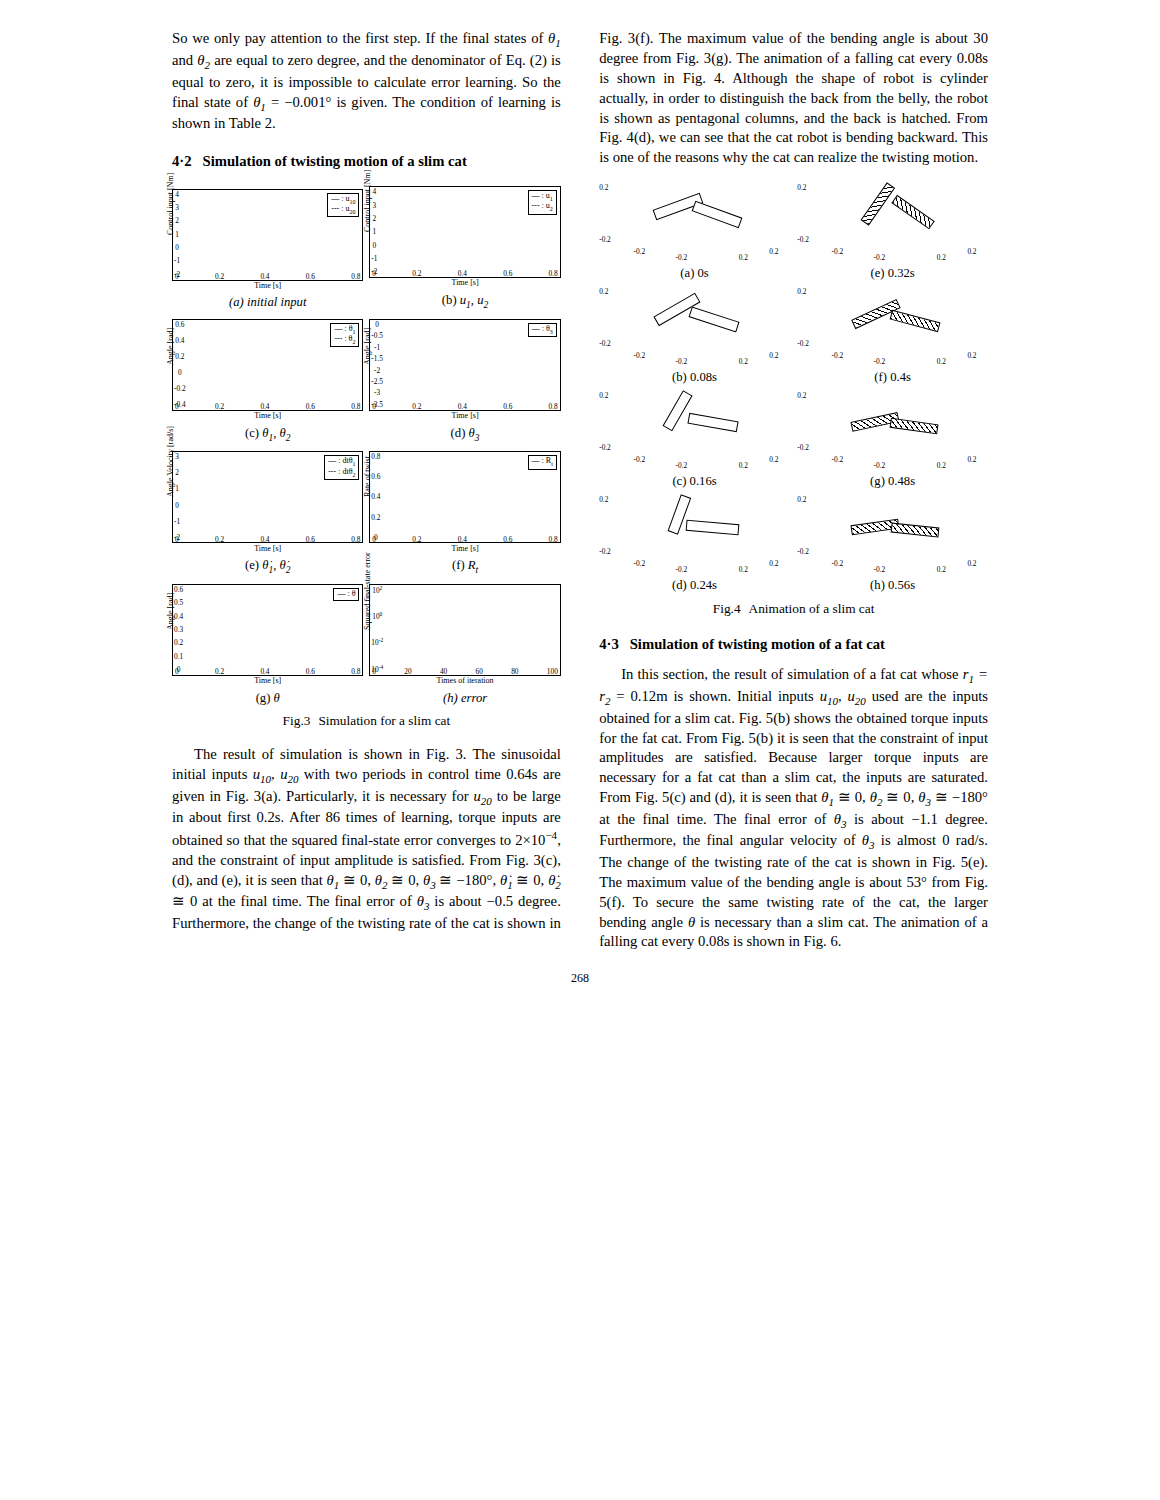So we only pay attention to the first step. If the final states of θ1 and θ2 are equal to zero degree, and the denominator of Eq. (2) is equal to zero, it is impossible to calculate error learning. So the final state of θ1 = −0.001° is given. The condition of learning is shown in Table 2.
4·2 Simulation of twisting motion of a slim cat
Control input [Nm] — : u10
--- : u20 43210-1-2 00.20.40.60.8 Time [s]
(a) initial input
Control input [Nm] — : u1
--- : u2 43210-1-2 00.20.40.60.8 Time [s]
(b) u1, u2
Angle [rad] — : θ1
--- : θ2 0.60.40.20-0.2-0.4 00.20.40.60.8 Time [s]
(c) θ1, θ2
Angle [rad] — : θ3 0-0.5-1-1.5-2-2.5-3-3.5 00.20.40.60.8 Time [s]
(d) θ3
Angle Velocity [rad/s] — : dtθ1
--- : dtθ2 3210-1-2 00.20.40.60.8 Time [s]
(e) θ̇1, θ̇2
Rate of twist — : Rt 0.80.60.40.20 00.20.40.60.8 Time [s]
(f) Rt
Angle [rad] — : θ 0.60.50.40.30.20.10 00.20.40.60.8 Time [s]
(g) θ
Squared final-state error 10210010-210-4 020406080100 Times of iteration
(h) error
Fig.3 Simulation for a slim cat
The result of simulation is shown in Fig. 3. The sinusoidal initial inputs u10, u20 with two periods in control time 0.64s are given in Fig. 3(a). Particularly, it is necessary for u20 to be large in about first 0.2s. After 86 times of learning, torque inputs are obtained so that the squared final-state error converges to 2×10−4, and the constraint of input amplitude is satisfied. From Fig. 3(c), (d), and (e), it is seen that θ1 ≅ 0, θ2 ≅ 0, θ3 ≅ −180°, θ̇1 ≅ 0, θ̇2 ≅ 0 at the final time. The final error of θ3 is about −0.5 degree. Furthermore, the change of the twisting rate of the cat is shown in Fig. 3(f). The maximum value of the bending angle is about 30 degree from Fig. 3(g). The animation of a falling cat every 0.08s is shown in Fig. 4. Although the shape of robot is cylinder actually, in order to distinguish the back from the belly, the robot is shown as pentagonal columns, and the back is hatched. From Fig. 4(d), we can see that the cat robot is bending backward. This is one of the reasons why the cat can realize the twisting motion.
0.2 -0.2 -0.2 0.2 -0.2 0.2
(a) 0s
0.2 -0.2 -0.2 0.2 -0.2 0.2
(e) 0.32s
0.2 -0.2 -0.2 0.2 -0.2 0.2
(b) 0.08s
0.2 -0.2 -0.2 0.2 -0.2 0.2
(f) 0.4s
0.2 -0.2 -0.2 0.2 -0.2 0.2
(c) 0.16s
0.2 -0.2 -0.2 0.2 -0.2 0.2
(g) 0.48s
0.2 -0.2 -0.2 0.2 -0.2 0.2
(d) 0.24s
0.2 -0.2 -0.2 0.2 -0.2 0.2
(h) 0.56s
Fig.4 Animation of a slim cat
4·3 Simulation of twisting motion of a fat cat
In this section, the result of simulation of a fat cat whose r1 = r2 = 0.12m is shown. Initial inputs u10, u20 used are the inputs obtained for a slim cat. Fig. 5(b) shows the obtained torque inputs for the fat cat. From Fig. 5(b) it is seen that the constraint of input amplitudes are satisfied. Because larger torque inputs are necessary for a fat cat than a slim cat, the inputs are saturated. From Fig. 5(c) and (d), it is seen that θ1 ≅ 0, θ2 ≅ 0, θ3 ≅ −180° at the final time. The final error of θ3 is about −1.1 degree. Furthermore, the final angular velocity of θ3 is almost 0 rad/s. The change of the twisting rate of the cat is shown in Fig. 5(e). The maximum value of the bending angle is about 53° from Fig. 5(f). To secure the same twisting rate of the cat, the larger bending angle θ is necessary than a slim cat. The animation of a falling cat every 0.08s is shown in Fig. 6.
268